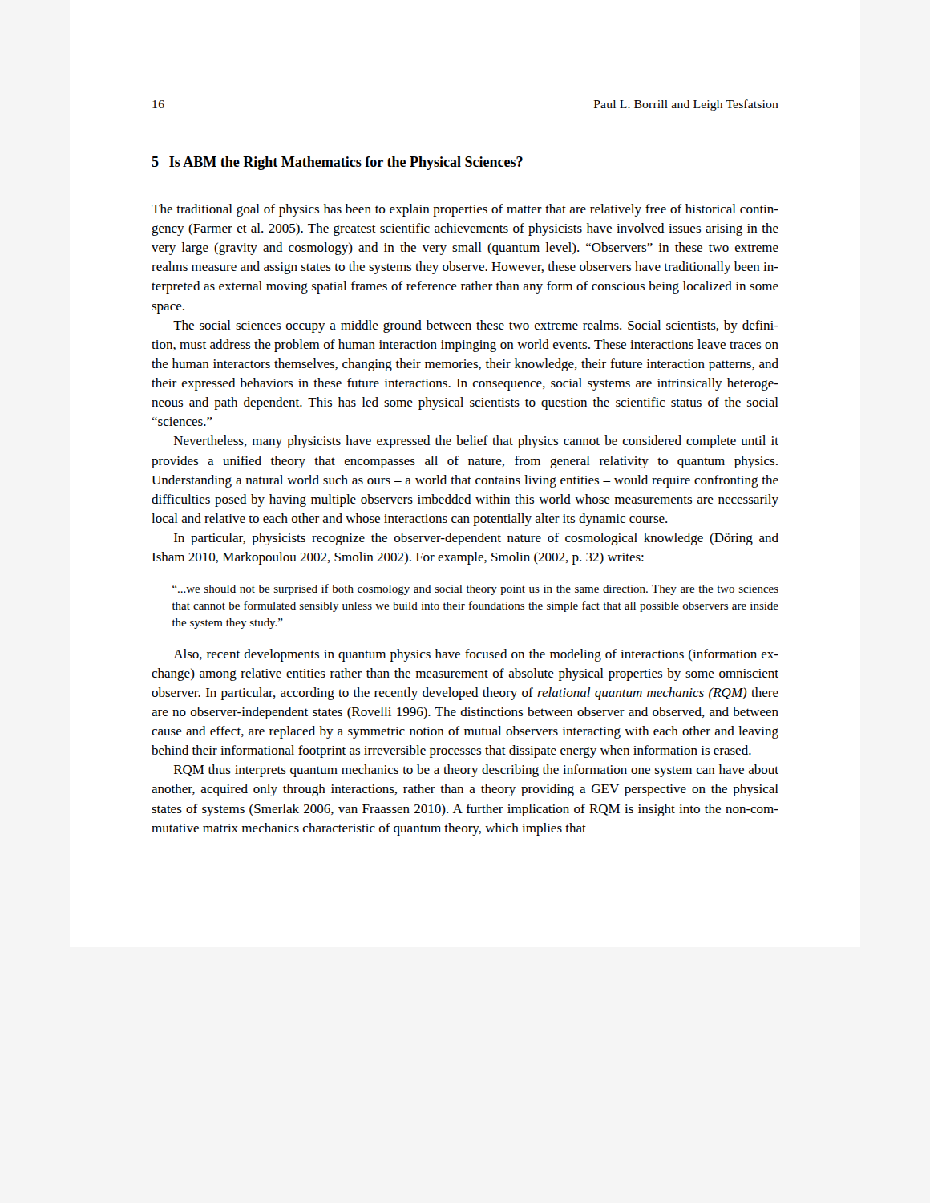16 Paul L. Borrill and Leigh Tesfatsion
5 Is ABM the Right Mathematics for the Physical Sciences?
The traditional goal of physics has been to explain properties of matter that are relatively free of historical contingency (Farmer et al. 2005). The greatest scientific achievements of physicists have involved issues arising in the very large (gravity and cosmology) and in the very small (quantum level). “Observers” in these two extreme realms measure and assign states to the systems they observe. However, these observers have traditionally been interpreted as external moving spatial frames of reference rather than any form of conscious being localized in some space.
The social sciences occupy a middle ground between these two extreme realms. Social scientists, by definition, must address the problem of human interaction impinging on world events. These interactions leave traces on the human interactors themselves, changing their memories, their knowledge, their future interaction patterns, and their expressed behaviors in these future interactions. In consequence, social systems are intrinsically heterogeneous and path dependent. This has led some physical scientists to question the scientific status of the social “sciences.”
Nevertheless, many physicists have expressed the belief that physics cannot be considered complete until it provides a unified theory that encompasses all of nature, from general relativity to quantum physics. Understanding a natural world such as ours – a world that contains living entities – would require confronting the difficulties posed by having multiple observers imbedded within this world whose measurements are necessarily local and relative to each other and whose interactions can potentially alter its dynamic course.
In particular, physicists recognize the observer-dependent nature of cosmological knowledge (Döring and Isham 2010, Markopoulou 2002, Smolin 2002). For example, Smolin (2002, p. 32) writes:
“...we should not be surprised if both cosmology and social theory point us in the same direction. They are the two sciences that cannot be formulated sensibly unless we build into their foundations the simple fact that all possible observers are inside the system they study.”
Also, recent developments in quantum physics have focused on the modeling of interactions (information exchange) among relative entities rather than the measurement of absolute physical properties by some omniscient observer. In particular, according to the recently developed theory of relational quantum mechanics (RQM) there are no observer-independent states (Rovelli 1996). The distinctions between observer and observed, and between cause and effect, are replaced by a symmetric notion of mutual observers interacting with each other and leaving behind their informational footprint as irreversible processes that dissipate energy when information is erased.
RQM thus interprets quantum mechanics to be a theory describing the information one system can have about another, acquired only through interactions, rather than a theory providing a GEV perspective on the physical states of systems (Smerlak 2006, van Fraassen 2010). A further implication of RQM is insight into the non-commutative matrix mechanics characteristic of quantum theory, which implies that